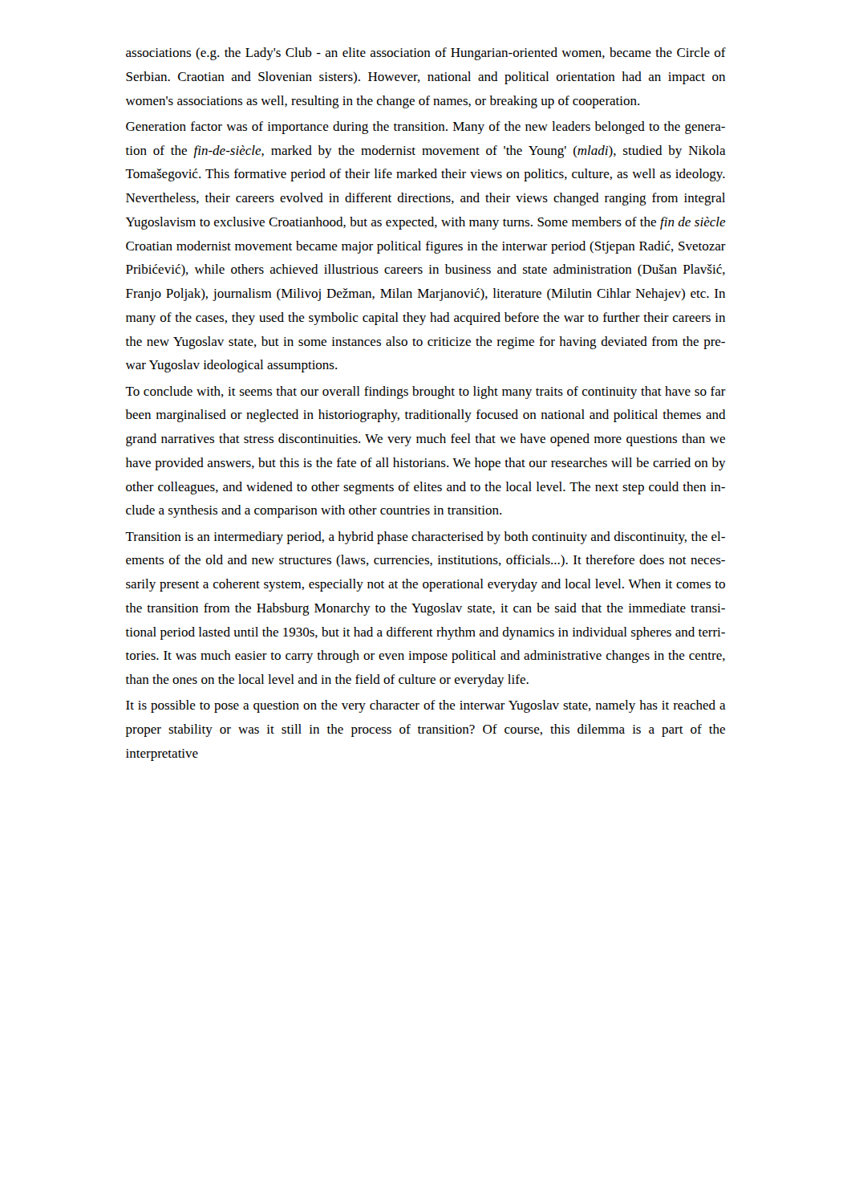associations (e.g. the Lady's Club - an elite association of Hungarian-oriented women, became the Circle of Serbian. Craotian and Slovenian sisters). However, national and political orientation had an impact on women's associations as well, resulting in the change of names, or breaking up of cooperation.
Generation factor was of importance during the transition. Many of the new leaders belonged to the generation of the fin-de-siècle, marked by the modernist movement of 'the Young' (mladi), studied by Nikola Tomašegović. This formative period of their life marked their views on politics, culture, as well as ideology. Nevertheless, their careers evolved in different directions, and their views changed ranging from integral Yugoslavism to exclusive Croatianhood, but as expected, with many turns. Some members of the fin de siècle Croatian modernist movement became major political figures in the interwar period (Stjepan Radić, Svetozar Pribićević), while others achieved illustrious careers in business and state administration (Dušan Plavšić, Franjo Poljak), journalism (Milivoj Dežman, Milan Marjanović), literature (Milutin Cihlar Nehajev) etc. In many of the cases, they used the symbolic capital they had acquired before the war to further their careers in the new Yugoslav state, but in some instances also to criticize the regime for having deviated from the pre-war Yugoslav ideological assumptions.
To conclude with, it seems that our overall findings brought to light many traits of continuity that have so far been marginalised or neglected in historiography, traditionally focused on national and political themes and grand narratives that stress discontinuities. We very much feel that we have opened more questions than we have provided answers, but this is the fate of all historians. We hope that our researches will be carried on by other colleagues, and widened to other segments of elites and to the local level. The next step could then include a synthesis and a comparison with other countries in transition.
Transition is an intermediary period, a hybrid phase characterised by both continuity and discontinuity, the elements of the old and new structures (laws, currencies, institutions, officials...). It therefore does not necessarily present a coherent system, especially not at the operational everyday and local level. When it comes to the transition from the Habsburg Monarchy to the Yugoslav state, it can be said that the immediate transitional period lasted until the 1930s, but it had a different rhythm and dynamics in individual spheres and territories. It was much easier to carry through or even impose political and administrative changes in the centre, than the ones on the local level and in the field of culture or everyday life.
It is possible to pose a question on the very character of the interwar Yugoslav state, namely has it reached a proper stability or was it still in the process of transition? Of course, this dilemma is a part of the interpretative